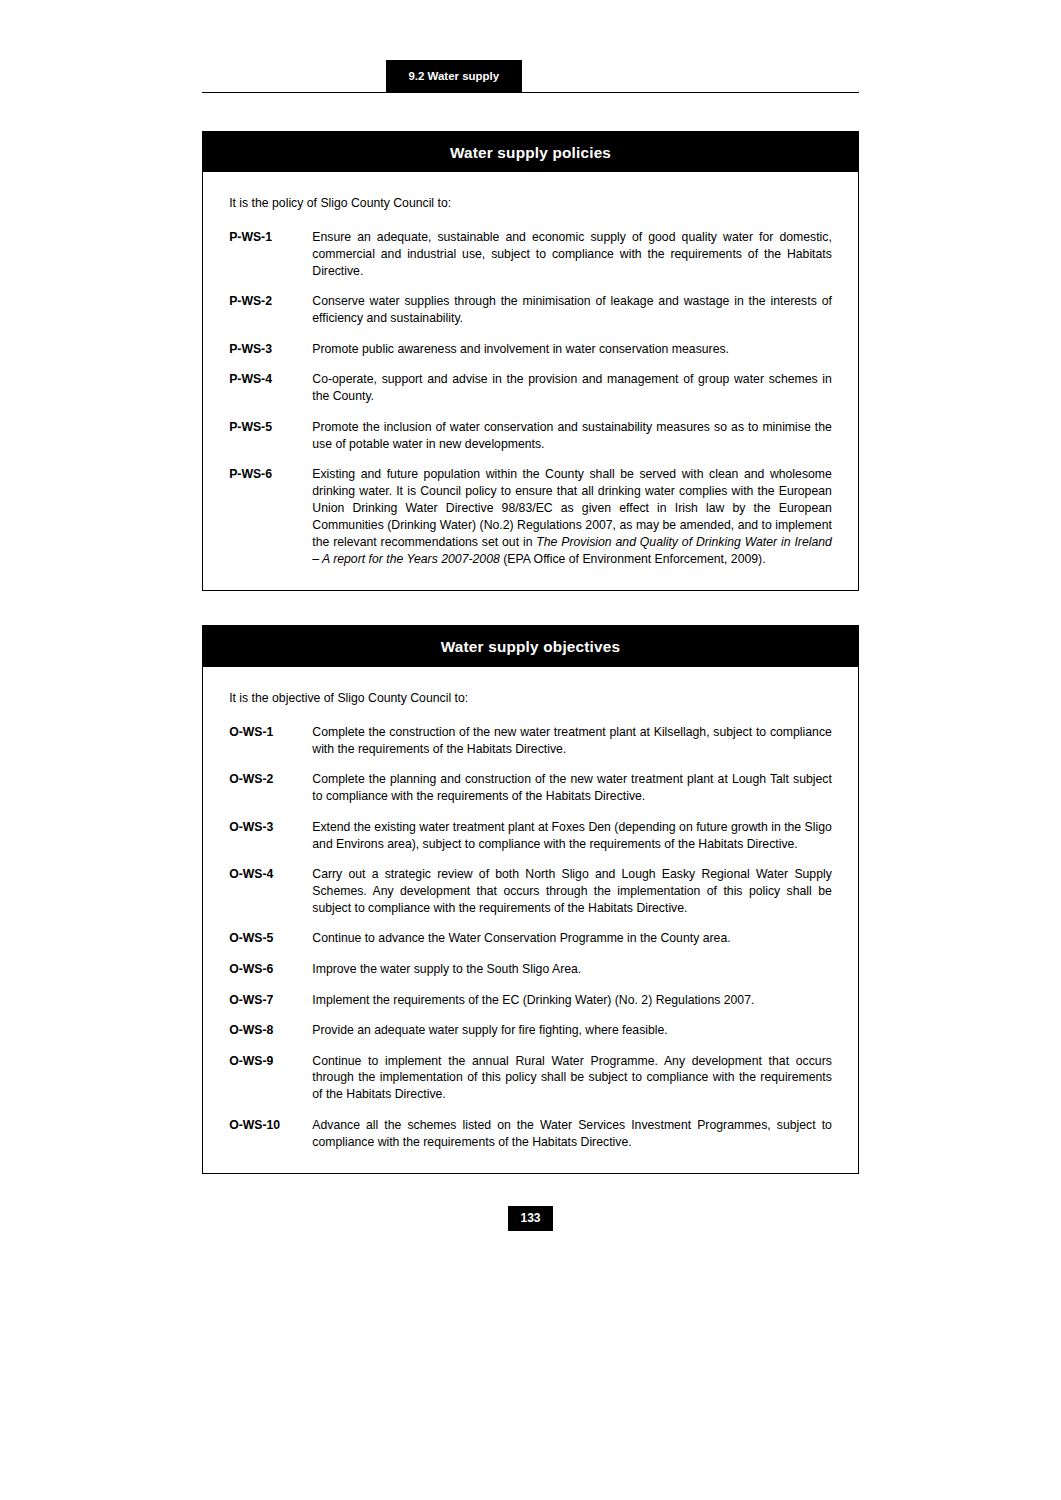9.2 Water supply
Water supply policies
It is the policy of Sligo County Council to:
P-WS-1
Ensure an adequate, sustainable and economic supply of good quality water for domestic, commercial and industrial use, subject to compliance with the requirements of the Habitats Directive.
P-WS-2
Conserve water supplies through the minimisation of leakage and wastage in the interests of efficiency and sustainability.
P-WS-3
Promote public awareness and involvement in water conservation measures.
P-WS-4
Co-operate, support and advise in the provision and management of group water schemes in the County.
P-WS-5
Promote the inclusion of water conservation and sustainability measures so as to minimise the use of potable water in new developments.
P-WS-6
Existing and future population within the County shall be served with clean and wholesome drinking water. It is Council policy to ensure that all drinking water complies with the European Union Drinking Water Directive 98/83/EC as given effect in Irish law by the European Communities (Drinking Water) (No.2) Regulations 2007, as may be amended, and to implement the relevant recommendations set out in The Provision and Quality of Drinking Water in Ireland – A report for the Years 2007-2008 (EPA Office of Environment Enforcement, 2009).
Water supply objectives
It is the objective of Sligo County Council to:
O-WS-1
Complete the construction of the new water treatment plant at Kilsellagh, subject to compliance with the requirements of the Habitats Directive.
O-WS-2
Complete the planning and construction of the new water treatment plant at Lough Talt subject to compliance with the requirements of the Habitats Directive.
O-WS-3
Extend the existing water treatment plant at Foxes Den (depending on future growth in the Sligo and Environs area), subject to compliance with the requirements of the Habitats Directive.
O-WS-4
Carry out a strategic review of both North Sligo and Lough Easky Regional Water Supply Schemes. Any development that occurs through the implementation of this policy shall be subject to compliance with the requirements of the Habitats Directive.
O-WS-5
Continue to advance the Water Conservation Programme in the County area.
O-WS-6
Improve the water supply to the South Sligo Area.
O-WS-7
Implement the requirements of the EC (Drinking Water) (No. 2) Regulations 2007.
O-WS-8
Provide an adequate water supply for fire fighting, where feasible.
O-WS-9
Continue to implement the annual Rural Water Programme. Any development that occurs through the implementation of this policy shall be subject to compliance with the requirements of the Habitats Directive.
O-WS-10
Advance all the schemes listed on the Water Services Investment Programmes, subject to compliance with the requirements of the Habitats Directive.
133